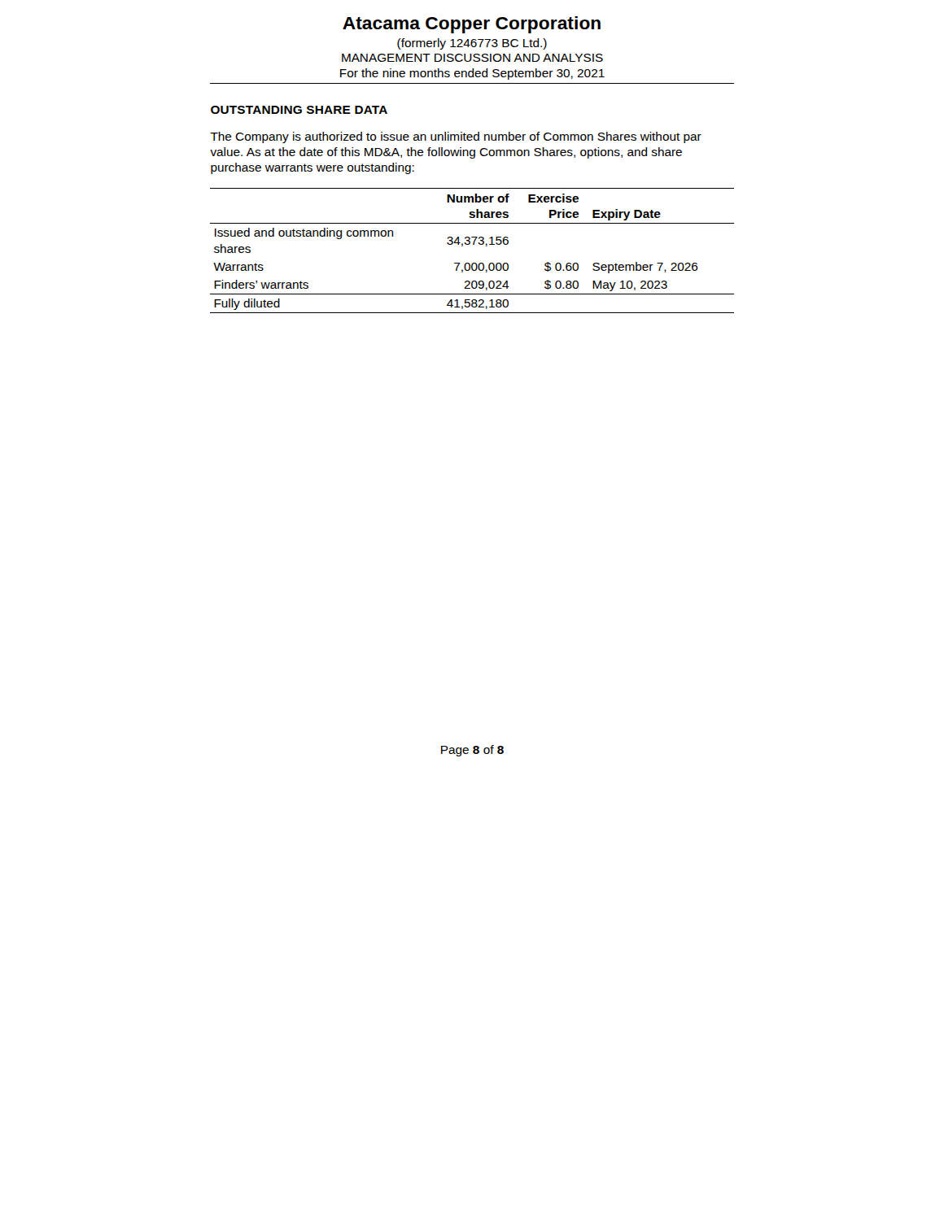Atacama Copper Corporation
(formerly 1246773 BC Ltd.)
MANAGEMENT DISCUSSION AND ANALYSIS
For the nine months ended September 30, 2021
OUTSTANDING SHARE DATA
The Company is authorized to issue an unlimited number of Common Shares without par value. As at the date of this MD&A, the following Common Shares, options, and share purchase warrants were outstanding:
| | Number of | Exercise | |
| --- | --- | --- | --- |
| | shares | Price | Expiry Date |
| Issued and outstanding common shares | 34,373,156 | | |
| Warrants | 7,000,000 | $ 0.60 | September 7, 2026 |
| Finders’ warrants | 209,024 | $ 0.80 | May 10, 2023 |
| Fully diluted | 41,582,180 | | |
Page 8 of 8